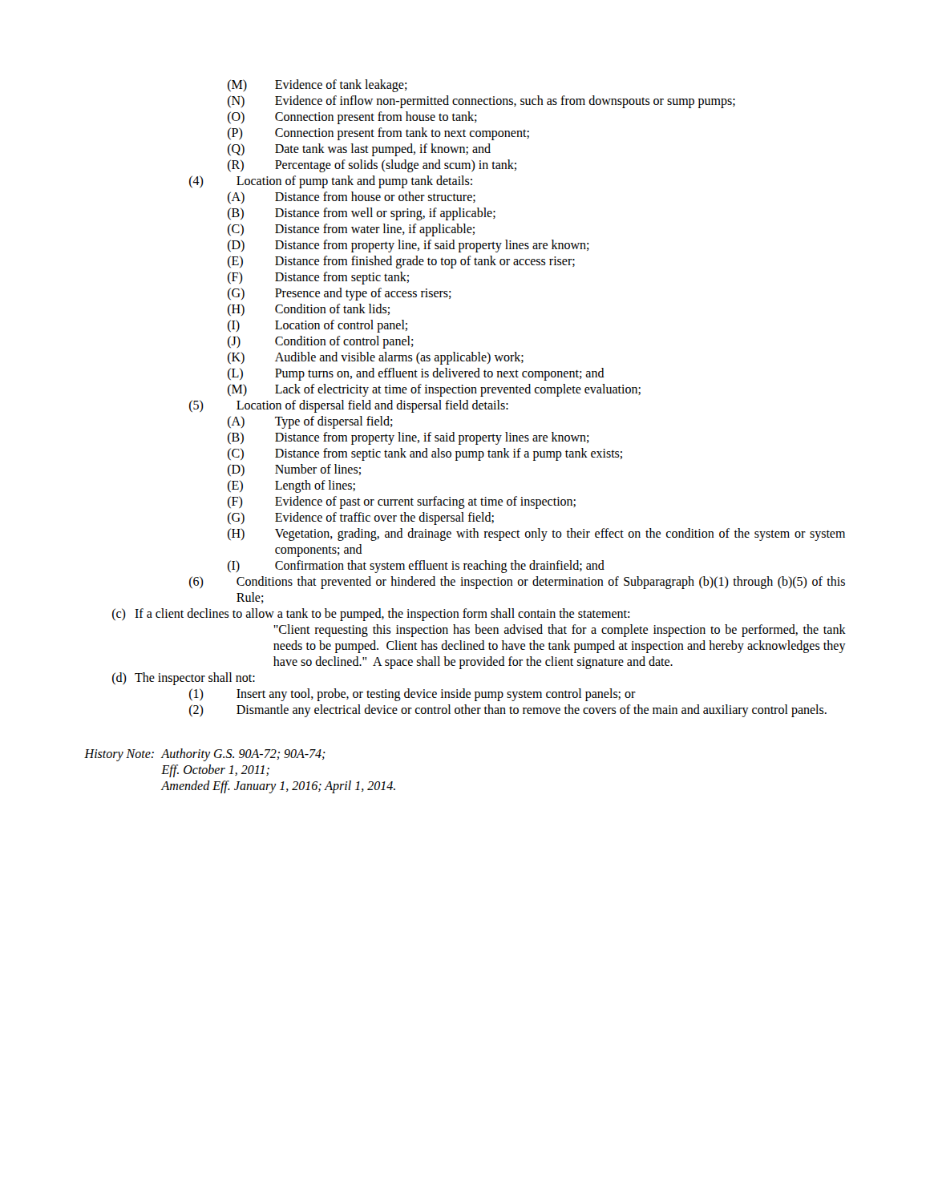(M) Evidence of tank leakage;
(N) Evidence of inflow non-permitted connections, such as from downspouts or sump pumps;
(O) Connection present from house to tank;
(P) Connection present from tank to next component;
(Q) Date tank was last pumped, if known; and
(R) Percentage of solids (sludge and scum) in tank;
(4) Location of pump tank and pump tank details:
(A) Distance from house or other structure;
(B) Distance from well or spring, if applicable;
(C) Distance from water line, if applicable;
(D) Distance from property line, if said property lines are known;
(E) Distance from finished grade to top of tank or access riser;
(F) Distance from septic tank;
(G) Presence and type of access risers;
(H) Condition of tank lids;
(I) Location of control panel;
(J) Condition of control panel;
(K) Audible and visible alarms (as applicable) work;
(L) Pump turns on, and effluent is delivered to next component; and
(M) Lack of electricity at time of inspection prevented complete evaluation;
(5) Location of dispersal field and dispersal field details:
(A) Type of dispersal field;
(B) Distance from property line, if said property lines are known;
(C) Distance from septic tank and also pump tank if a pump tank exists;
(D) Number of lines;
(E) Length of lines;
(F) Evidence of past or current surfacing at time of inspection;
(G) Evidence of traffic over the dispersal field;
(H) Vegetation, grading, and drainage with respect only to their effect on the condition of the system or system components; and
(I) Confirmation that system effluent is reaching the drainfield; and
(6) Conditions that prevented or hindered the inspection or determination of Subparagraph (b)(1) through (b)(5) of this Rule;
(c) If a client declines to allow a tank to be pumped, the inspection form shall contain the statement:
"Client requesting this inspection has been advised that for a complete inspection to be performed, the tank needs to be pumped. Client has declined to have the tank pumped at inspection and hereby acknowledges they have so declined." A space shall be provided for the client signature and date.
(d) The inspector shall not:
(1) Insert any tool, probe, or testing device inside pump system control panels; or
(2) Dismantle any electrical device or control other than to remove the covers of the main and auxiliary control panels.
History Note:
Authority G.S. 90A-72; 90A-74;
Eff. October 1, 2011;
Amended Eff. January 1, 2016; April 1, 2014.